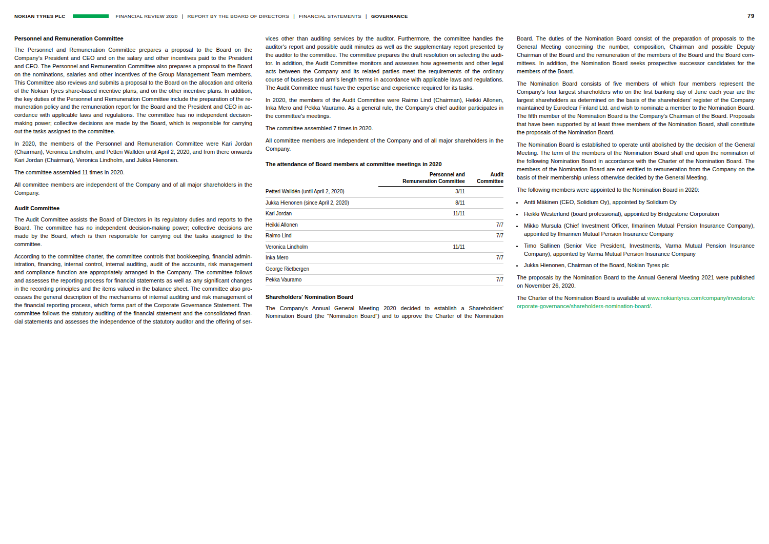NOKIAN TYRES PLC FINANCIAL REVIEW 2020 | REPORT BY THE BOARD OF DIRECTORS | FINANCIAL STATEMENTS | GOVERNANCE
79
Personnel and Remuneration Committee
The Personnel and Remuneration Committee prepares a proposal to the Board on the Company's President and CEO and on the salary and other incentives paid to the President and CEO. The Personnel and Remuneration Committee also prepares a proposal to the Board on the nominations, salaries and other incentives of the Group Management Team members. This Committee also reviews and submits a proposal to the Board on the allocation and criteria of the Nokian Tyres share-based incentive plans, and on the other incentive plans. In addition, the key duties of the Personnel and Remuneration Committee include the preparation of the remuneration policy and the remuneration report for the Board and the President and CEO in accordance with applicable laws and regulations. The committee has no independent decision-making power; collective decisions are made by the Board, which is responsible for carrying out the tasks assigned to the committee.
In 2020, the members of the Personnel and Remuneration Committee were Kari Jordan (Chairman), Veronica Lindholm, and Petteri Walldén until April 2, 2020, and from there onwards Kari Jordan (Chairman), Veronica Lindholm, and Jukka Hienonen.
The committee assembled 11 times in 2020.
All committee members are independent of the Company and of all major shareholders in the Company.
Audit Committee
The Audit Committee assists the Board of Directors in its regulatory duties and reports to the Board. The committee has no independent decision-making power; collective decisions are made by the Board, which is then responsible for carrying out the tasks assigned to the committee.
According to the committee charter, the committee controls that bookkeeping, financial administration, financing, internal control, internal auditing, audit of the accounts, risk management and compliance function are appropriately arranged in the Company. The committee follows and assesses the reporting process for financial statements as well as any significant changes in the recording principles and the items valued in the balance sheet. The committee also processes the general description of the mechanisms of internal auditing and risk management of the financial reporting process, which forms part of the Corporate Governance Statement. The committee follows the statutory auditing of the financial statement and the consolidated financial statements and assesses the independence of the statutory auditor and the offering of services other than auditing services by the auditor. Furthermore, the committee handles the auditor's report and possible audit minutes as well as the supplementary report presented by the auditor to the committee. The committee prepares the draft resolution on selecting the auditor. In addition, the Audit Committee monitors and assesses how agreements and other legal acts between the Company and its related parties meet the requirements of the ordinary course of business and arm's length terms in accordance with applicable laws and regulations. The Audit Committee must have the expertise and experience required for its tasks.
In 2020, the members of the Audit Committee were Raimo Lind (Chairman), Heikki Allonen, Inka Mero and Pekka Vauramo. As a general rule, the Company's chief auditor participates in the committee's meetings.
The committee assembled 7 times in 2020.
All committee members are independent of the Company and of all major shareholders in the Company.
The attendance of Board members at committee meetings in 2020
| | Personnel and Remuneration Committee | Audit Committee |
| --- | --- | --- |
| Petteri Walldén (until April 2, 2020) | 3/11 | |
| Jukka Hienonen (since April 2, 2020) | 8/11 | |
| Kari Jordan | 11/11 | |
| Heikki Allonen | | 7/7 |
| Raimo Lind | | 7/7 |
| Veronica Lindholm | 11/11 | |
| Inka Mero | | 7/7 |
| George Rietbergen | | |
| Pekka Vauramo | | 7/7 |
Shareholders' Nomination Board
The Company's Annual General Meeting 2020 decided to establish a Shareholders' Nomination Board (the "Nomination Board") and to approve the Charter of the Nomination Board. The duties of the Nomination Board consist of the preparation of proposals to the General Meeting concerning the number, composition, Chairman and possible Deputy Chairman of the Board and the remuneration of the members of the Board and the Board committees. In addition, the Nomination Board seeks prospective successor candidates for the members of the Board.
The Nomination Board consists of five members of which four members represent the Company's four largest shareholders who on the first banking day of June each year are the largest shareholders as determined on the basis of the shareholders' register of the Company maintained by Euroclear Finland Ltd. and wish to nominate a member to the Nomination Board. The fifth member of the Nomination Board is the Company's Chairman of the Board. Proposals that have been supported by at least three members of the Nomination Board, shall constitute the proposals of the Nomination Board.
The Nomination Board is established to operate until abolished by the decision of the General Meeting. The term of the members of the Nomination Board shall end upon the nomination of the following Nomination Board in accordance with the Charter of the Nomination Board. The members of the Nomination Board are not entitled to remuneration from the Company on the basis of their membership unless otherwise decided by the General Meeting.
The following members were appointed to the Nomination Board in 2020:
Antti Mäkinen (CEO, Solidium Oy), appointed by Solidium Oy
Heikki Westerlund (board professional), appointed by Bridgestone Corporation
Mikko Mursula (Chief Investment Officer, Ilmarinen Mutual Pension Insurance Company), appointed by Ilmarinen Mutual Pension Insurance Company
Timo Sallinen (Senior Vice President, Investments, Varma Mutual Pension Insurance Company), appointed by Varma Mutual Pension Insurance Company
Jukka Hienonen, Chairman of the Board, Nokian Tyres plc
The proposals by the Nomination Board to the Annual General Meeting 2021 were published on November 26, 2020.
The Charter of the Nomination Board is available at www.nokiantyres.com/company/investors/corporate-governance/shareholders-nomination-board/.